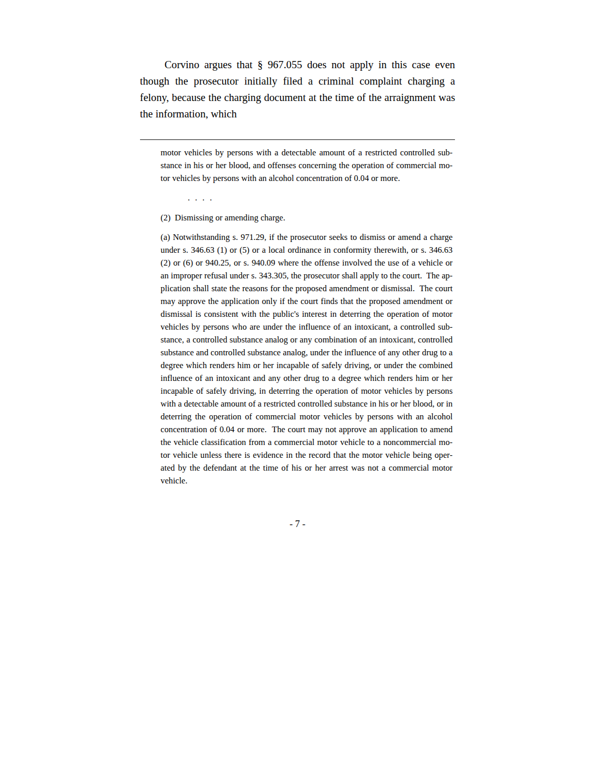Corvino argues that § 967.055 does not apply in this case even though the prosecutor initially filed a criminal complaint charging a felony, because the charging document at the time of the arraignment was the information, which
motor vehicles by persons with a detectable amount of a restricted controlled substance in his or her blood, and offenses concerning the operation of commercial motor vehicles by persons with an alcohol concentration of 0.04 or more.
. . . .
(2) Dismissing or amending charge.
(a) Notwithstanding s. 971.29, if the prosecutor seeks to dismiss or amend a charge under s. 346.63 (1) or (5) or a local ordinance in conformity therewith, or s. 346.63 (2) or (6) or 940.25, or s. 940.09 where the offense involved the use of a vehicle or an improper refusal under s. 343.305, the prosecutor shall apply to the court. The application shall state the reasons for the proposed amendment or dismissal. The court may approve the application only if the court finds that the proposed amendment or dismissal is consistent with the public's interest in deterring the operation of motor vehicles by persons who are under the influence of an intoxicant, a controlled substance, a controlled substance analog or any combination of an intoxicant, controlled substance and controlled substance analog, under the influence of any other drug to a degree which renders him or her incapable of safely driving, or under the combined influence of an intoxicant and any other drug to a degree which renders him or her incapable of safely driving, in deterring the operation of motor vehicles by persons with a detectable amount of a restricted controlled substance in his or her blood, or in deterring the operation of commercial motor vehicles by persons with an alcohol concentration of 0.04 or more. The court may not approve an application to amend the vehicle classification from a commercial motor vehicle to a noncommercial motor vehicle unless there is evidence in the record that the motor vehicle being operated by the defendant at the time of his or her arrest was not a commercial motor vehicle.
- 7 -